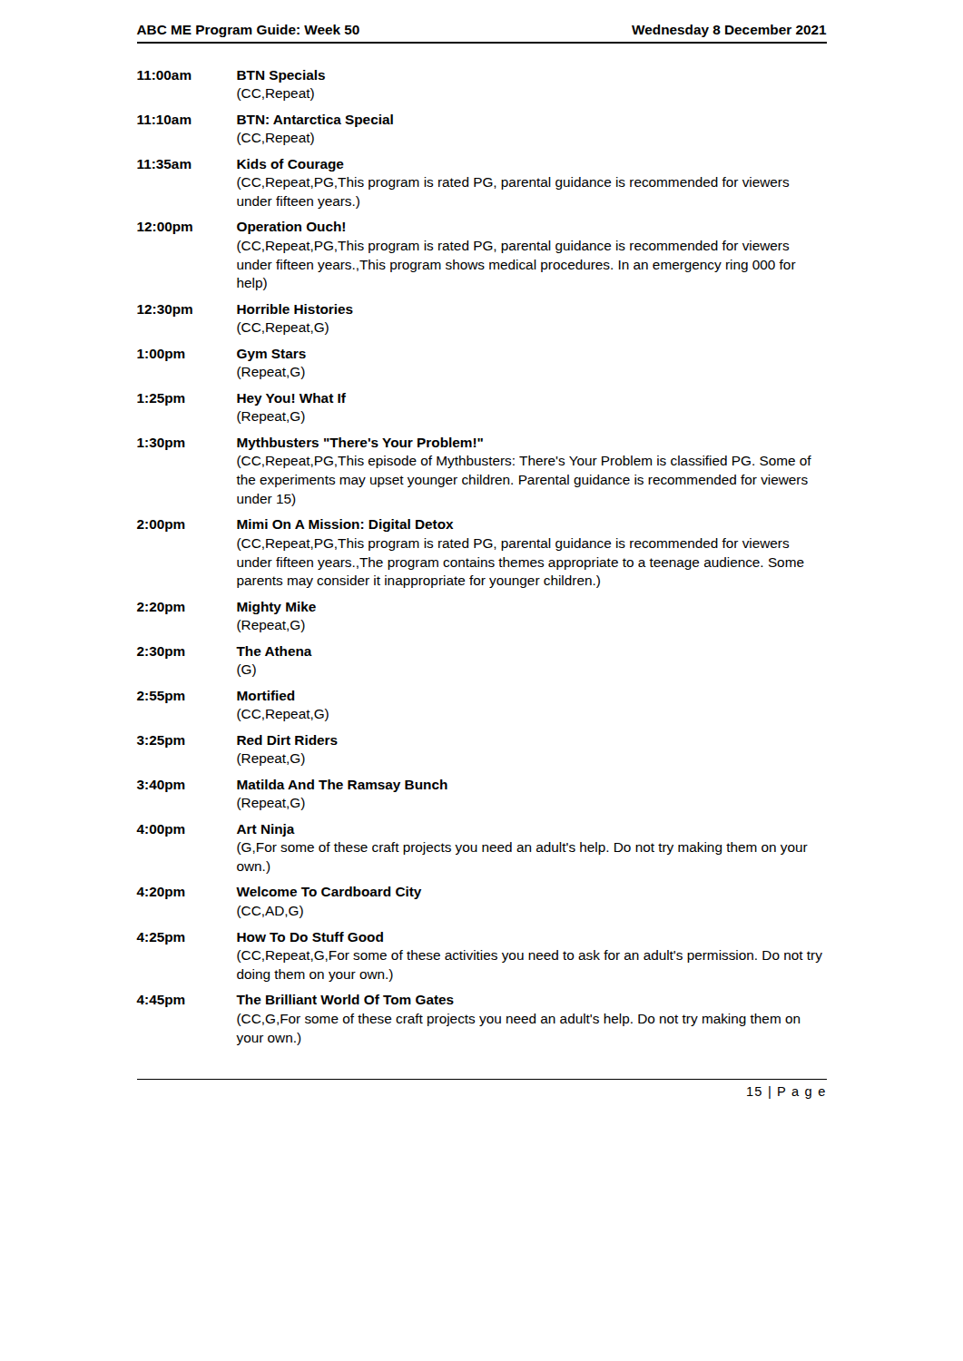ABC ME Program Guide: Week 50
Wednesday 8 December 2021
| 11:00am | BTN Specials (CC,Repeat) |
| 11:10am | BTN: Antarctica Special (CC,Repeat) |
| 11:35am | Kids of Courage (CC,Repeat,PG,This program is rated PG, parental guidance is recommended for viewers under fifteen years.) |
| 12:00pm | Operation Ouch! (CC,Repeat,PG,This program is rated PG, parental guidance is recommended for viewers under fifteen years.,This program shows medical procedures. In an emergency ring 000 for help) |
| 12:30pm | Horrible Histories (CC,Repeat,G) |
| 1:00pm | Gym Stars (Repeat,G) |
| 1:25pm | Hey You! What If (Repeat,G) |
| 1:30pm | Mythbusters "There's Your Problem!" (CC,Repeat,PG,This episode of Mythbusters: There's Your Problem is classified PG. Some of the experiments may upset younger children. Parental guidance is recommended for viewers under 15) |
| 2:00pm | Mimi On A Mission: Digital Detox (CC,Repeat,PG,This program is rated PG, parental guidance is recommended for viewers under fifteen years.,The program contains themes appropriate to a teenage audience. Some parents may consider it inappropriate for younger children.) |
| 2:20pm | Mighty Mike (Repeat,G) |
| 2:30pm | The Athena (G) |
| 2:55pm | Mortified (CC,Repeat,G) |
| 3:25pm | Red Dirt Riders (Repeat,G) |
| 3:40pm | Matilda And The Ramsay Bunch (Repeat,G) |
| 4:00pm | Art Ninja (G,For some of these craft projects you need an adult's help. Do not try making them on your own.) |
| 4:20pm | Welcome To Cardboard City (CC,AD,G) |
| 4:25pm | How To Do Stuff Good (CC,Repeat,G,For some of these activities you need to ask for an adult's permission. Do not try doing them on your own.) |
| 4:45pm | The Brilliant World Of Tom Gates (CC,G,For some of these craft projects you need an adult's help. Do not try making them on your own.) |
15 | P a g e